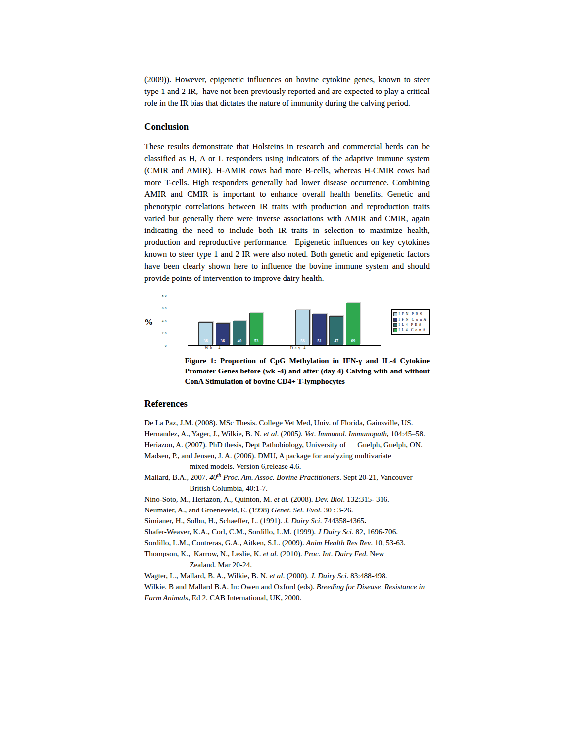(2009)). However, epigenetic influences on bovine cytokine genes, known to steer type 1 and 2 IR, have not been previously reported and are expected to play a critical role in the IR bias that dictates the nature of immunity during the calving period.
Conclusion
These results demonstrate that Holsteins in research and commercial herds can be classified as H, A or L responders using indicators of the adaptive immune system (CMIR and AMIR). H-AMIR cows had more B-cells, whereas H-CMIR cows had more T-cells. High responders generally had lower disease occurrence. Combining AMIR and CMIR is important to enhance overall health benefits. Genetic and phenotypic correlations between IR traits with production and reproduction traits varied but generally there were inverse associations with AMIR and CMIR, again indicating the need to include both IR traits in selection to maximize health, production and reproductive performance. Epigenetic influences on key cytokines known to steer type 1 and 2 IR were also noted. Both genetic and epigenetic factors have been clearly shown here to influence the bovine immune system and should provide points of intervention to improve dairy health.
%
8 0 6 0 4 0 2 0 0
38
36
40
53
58
51
47
69
I F N P B S
I F N C o n A
I L 4 P B S
I L 4 C o n A
W k - 4 D a y 4
Figure 1: Proportion of CpG Methylation in IFN-γ and IL-4 Cytokine Promoter Genes before (wk -4) and after (day 4) Calving with and without ConA Stimulation of bovine CD4+ T-lymphocytes
References
De La Paz, J.M. (2008). MSc Thesis. College Vet Med, Univ. of Florida, Gainsville, US.
Hernandez, A., Yager, J., Wilkie, B. N. et al. (2005). Vet. Immunol. Immunopath, 104:45–58.
Heriazon, A. (2007). PhD thesis, Dept Pathobiology, University of Guelph, Guelph, ON.
Madsen, P., and Jensen, J. A. (2006). DMU, A package for analyzing multivariate
mixed models. Version 6,release 4.6.
Mallard, B.A., 2007. 40th Proc. Am. Assoc. Bovine Practitioners. Sept 20-21, Vancouver
British Columbia, 40:1-7.
Nino-Soto, M., Heriazon, A., Quinton, M. et al. (2008). Dev. Biol. 132:315- 316.
Neumaier, A., and Groeneveld, E. (1998) Genet. Sel. Evol. 30 : 3-26.
Simianer, H., Solbu, H., Schaeffer, L. (1991). J. Dairy Sci. 744358-4365.
Shafer-Weaver, K.A., Corl, C.M., Sordillo, L.M. (1999). J Dairy Sci. 82, 1696-706.
Sordillo, L.M., Contreras, G.A., Aitken, S.L. (2009). Anim Health Res Rev. 10, 53-63.
Thompson, K., Karrow, N., Leslie, K. et al. (2010). Proc. Int. Dairy Fed. New
Zealand. Mar 20-24.
Wagter, L., Mallard, B. A., Wilkie, B. N. et al. (2000). J. Dairy Sci. 83:488-498.
Wilkie. B and Mallard B.A. In: Owen and Oxford (eds). Breeding for Disease Resistance in
Farm Animals, Ed 2. CAB International, UK, 2000.